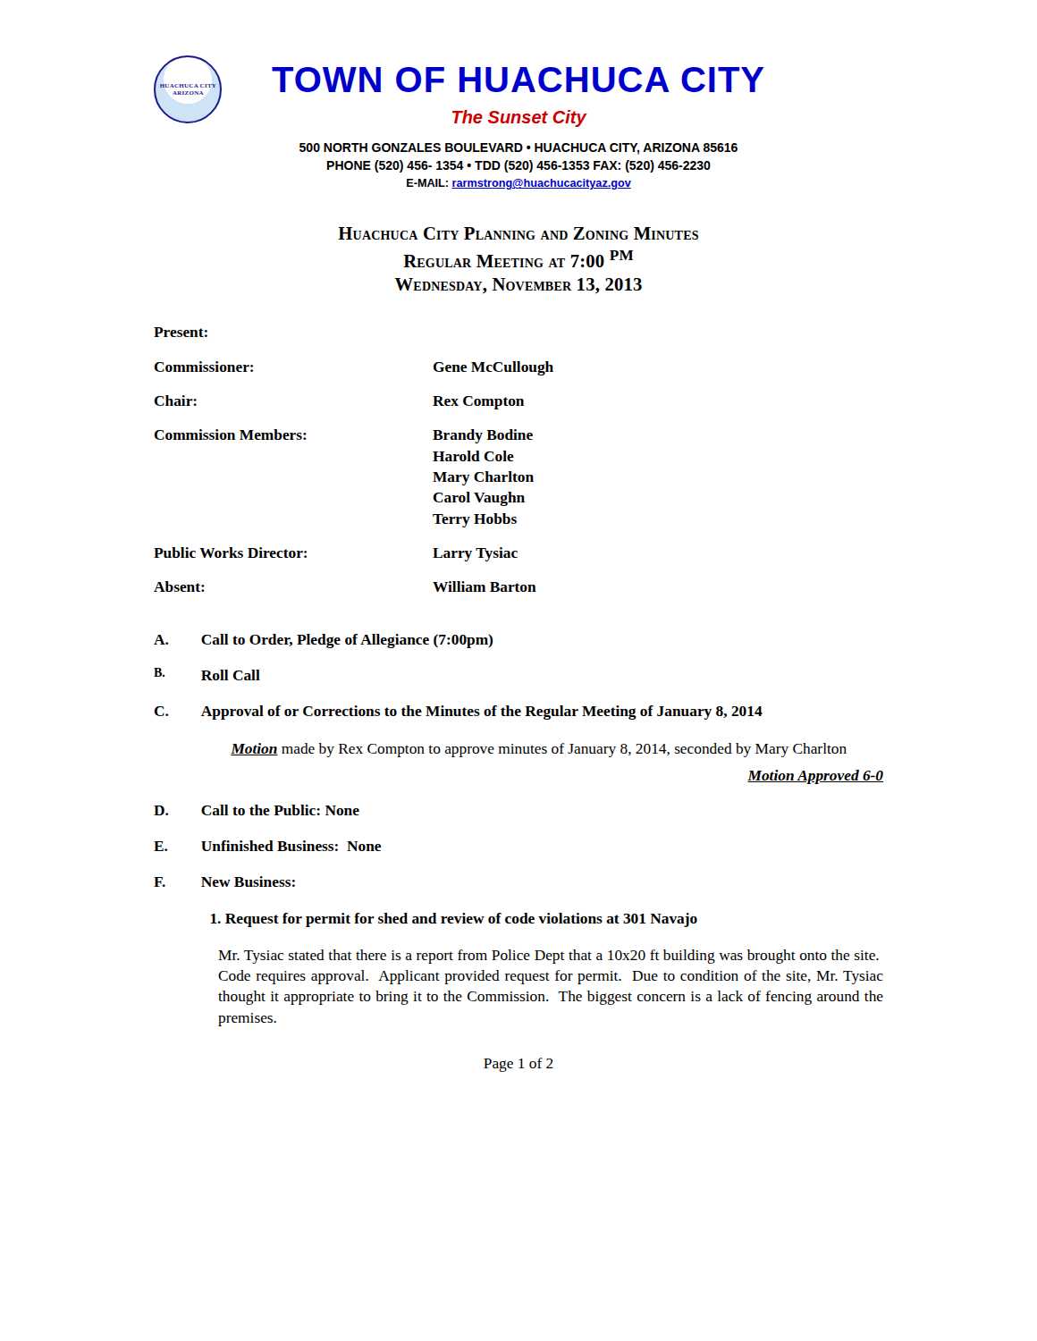HUACHUCA CITY
ARIZONA
TOWN OF HUACHUCA CITY
The Sunset City
500 NORTH GONZALES BOULEVARD • HUACHUCA CITY, ARIZONA 85616
PHONE (520) 456- 1354 • TDD (520) 456-1353 FAX: (520) 456-2230
E-MAIL: rarmstrong@huachucacityaz.gov
Huachuca City Planning and Zoning Minutes Regular Meeting at 7:00 PM Wednesday, November 13, 2013
Present:
| Commissioner: | Gene McCullough |
| Chair: | Rex Compton |
| Commission Members: | Brandy Bodine Harold Cole Mary Charlton Carol Vaughn Terry Hobbs |
| Public Works Director: | Larry Tysiac |
| Absent: | William Barton |
A. Call to Order, Pledge of Allegiance (7:00pm)
B. Roll Call
C. Approval of or Corrections to the Minutes of the Regular Meeting of January 8, 2014
Motion made by Rex Compton to approve minutes of January 8, 2014, seconded by Mary Charlton
Motion Approved 6-0
D. Call to the Public: None
E. Unfinished Business: None
F. New Business:
1. Request for permit for shed and review of code violations at 301 Navajo
Mr. Tysiac stated that there is a report from Police Dept that a 10x20 ft building was brought onto the site. Code requires approval. Applicant provided request for permit. Due to condition of the site, Mr. Tysiac thought it appropriate to bring it to the Commission. The biggest concern is a lack of fencing around the premises.
Page 1 of 2